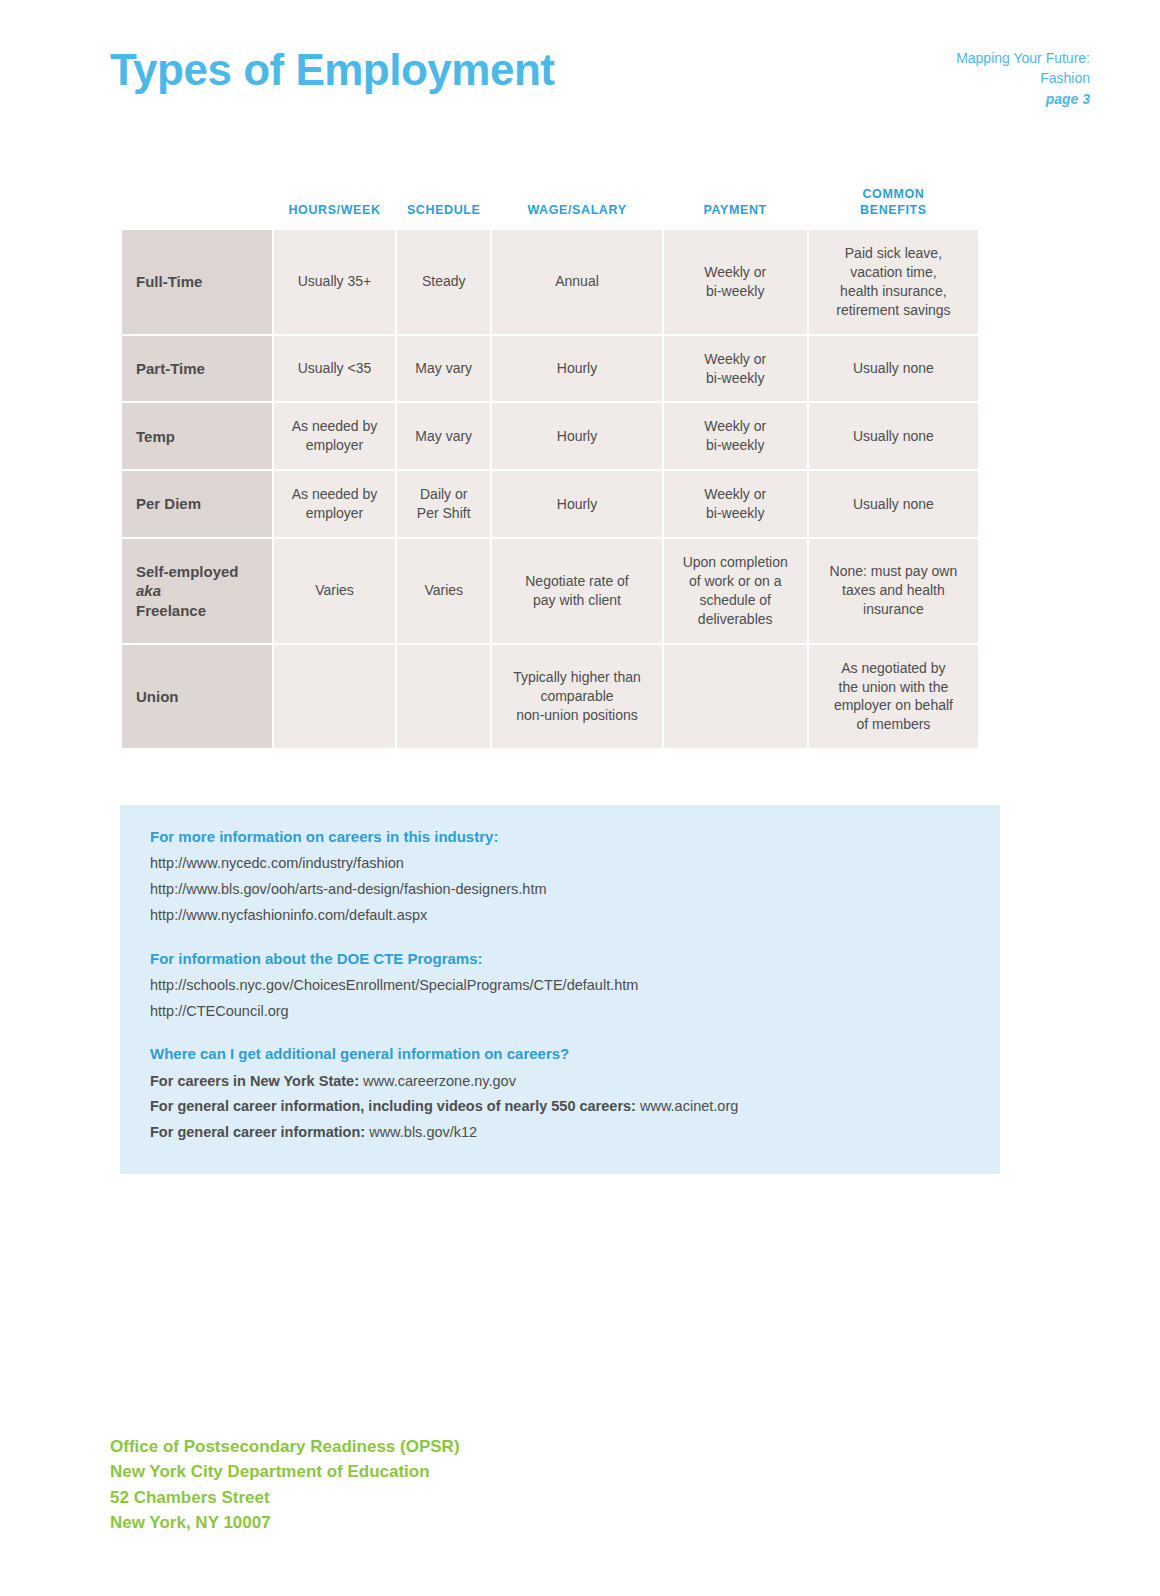Types of Employment
Mapping Your Future:
Fashion
page 3
| | Hours/Week | Schedule | Wage/Salary | Payment | Common Benefits |
| --- | --- | --- | --- | --- | --- |
| Full-Time | Usually 35+ | Steady | Annual | Weekly or bi-weekly | Paid sick leave, vacation time, health insurance, retirement savings |
| Part-Time | Usually <35 | May vary | Hourly | Weekly or bi-weekly | Usually none |
| Temp | As needed by employer | May vary | Hourly | Weekly or bi-weekly | Usually none |
| Per Diem | As needed by employer | Daily or Per Shift | Hourly | Weekly or bi-weekly | Usually none |
| Self-employed aka Freelance | Varies | Varies | Negotiate rate of pay with client | Upon completion of work or on a schedule of deliverables | None: must pay own taxes and health insurance |
| Union | | | Typically higher than comparable non-union positions | | As negotiated by the union with the employer on behalf of members |
For more information on careers in this industry:
http://www.nycedc.com/industry/fashion
http://www.bls.gov/ooh/arts-and-design/fashion-designers.htm
http://www.nycfashioninfo.com/default.aspx
For information about the DOE CTE Programs:
http://schools.nyc.gov/ChoicesEnrollment/SpecialPrograms/CTE/default.htm
http://CTECouncil.org
Where can I get additional general information on careers?
For careers in New York State: www.careerzone.ny.gov
For general career information, including videos of nearly 550 careers: www.acinet.org
For general career information: www.bls.gov/k12
Office of Postsecondary Readiness (OPSR)
New York City Department of Education
52 Chambers Street
New York, NY 10007